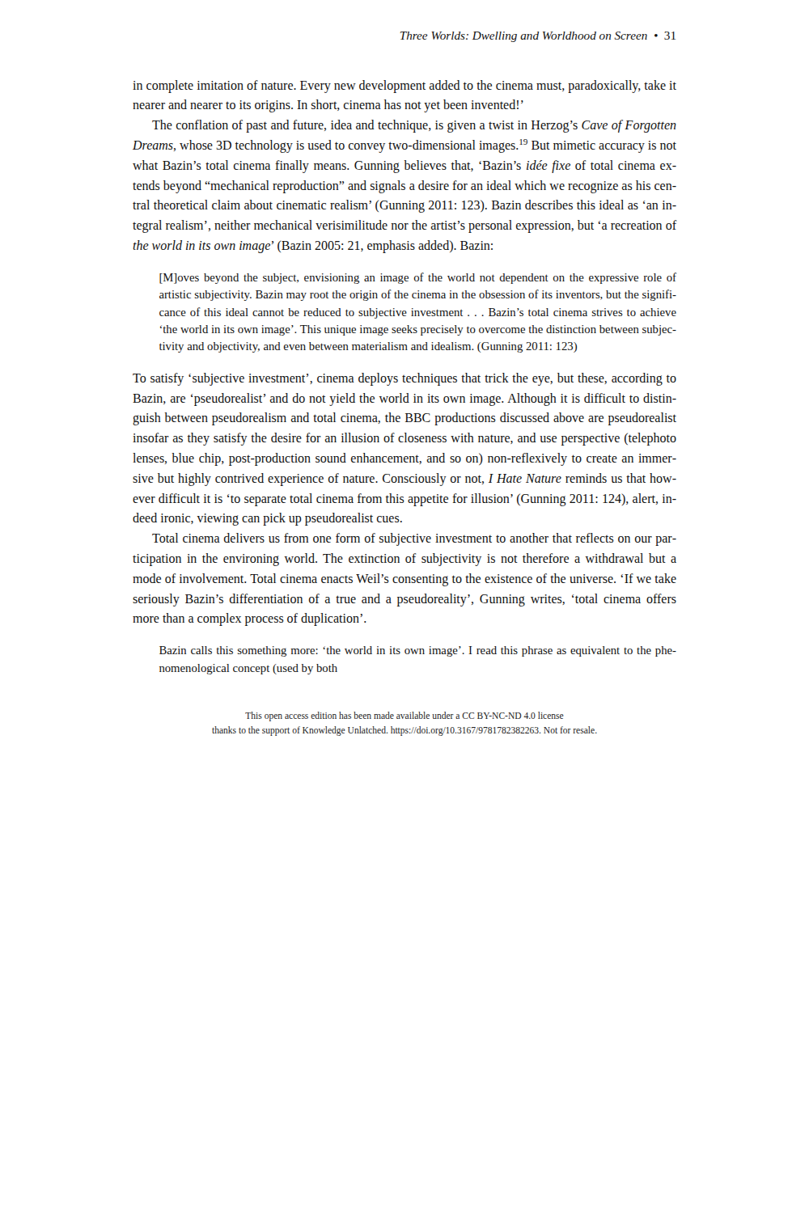Three Worlds: Dwelling and Worldhood on Screen • 31
in complete imitation of nature. Every new development added to the cinema must, paradoxically, take it nearer and nearer to its origins. In short, cinema has not yet been invented!’
The conflation of past and future, idea and technique, is given a twist in Herzog’s Cave of Forgotten Dreams, whose 3D technology is used to convey two-dimensional images.19 But mimetic accuracy is not what Bazin’s total cinema finally means. Gunning believes that, ‘Bazin’s idée fixe of total cinema extends beyond “mechanical reproduction” and signals a desire for an ideal which we recognize as his central theoretical claim about cinematic realism’ (Gunning 2011: 123). Bazin describes this ideal as ‘an integral realism’, neither mechanical verisimilitude nor the artist’s personal expression, but ‘a recreation of the world in its own image’ (Bazin 2005: 21, emphasis added). Bazin:
[M]oves beyond the subject, envisioning an image of the world not dependent on the expressive role of artistic subjectivity. Bazin may root the origin of the cinema in the obsession of its inventors, but the significance of this ideal cannot be reduced to subjective investment . . . Bazin’s total cinema strives to achieve ‘the world in its own image’. This unique image seeks precisely to overcome the distinction between subjectivity and objectivity, and even between materialism and idealism. (Gunning 2011: 123)
To satisfy ‘subjective investment’, cinema deploys techniques that trick the eye, but these, according to Bazin, are ‘pseudorealist’ and do not yield the world in its own image. Although it is difficult to distinguish between pseudorealism and total cinema, the BBC productions discussed above are pseudorealist insofar as they satisfy the desire for an illusion of closeness with nature, and use perspective (telephoto lenses, blue chip, post-production sound enhancement, and so on) non-reflexively to create an immersive but highly contrived experience of nature. Consciously or not, I Hate Nature reminds us that however difficult it is ‘to separate total cinema from this appetite for illusion’ (Gunning 2011: 124), alert, indeed ironic, viewing can pick up pseudorealist cues.
Total cinema delivers us from one form of subjective investment to another that reflects on our participation in the environing world. The extinction of subjectivity is not therefore a withdrawal but a mode of involvement. Total cinema enacts Weil’s consenting to the existence of the universe. ‘If we take seriously Bazin’s differentiation of a true and a pseudoreality’, Gunning writes, ‘total cinema offers more than a complex process of duplication’.
Bazin calls this something more: ‘the world in its own image’. I read this phrase as equivalent to the phenomenological concept (used by both
This open access edition has been made available under a CC BY-NC-ND 4.0 license
thanks to the support of Knowledge Unlatched. https://doi.org/10.3167/9781782382263. Not for resale.